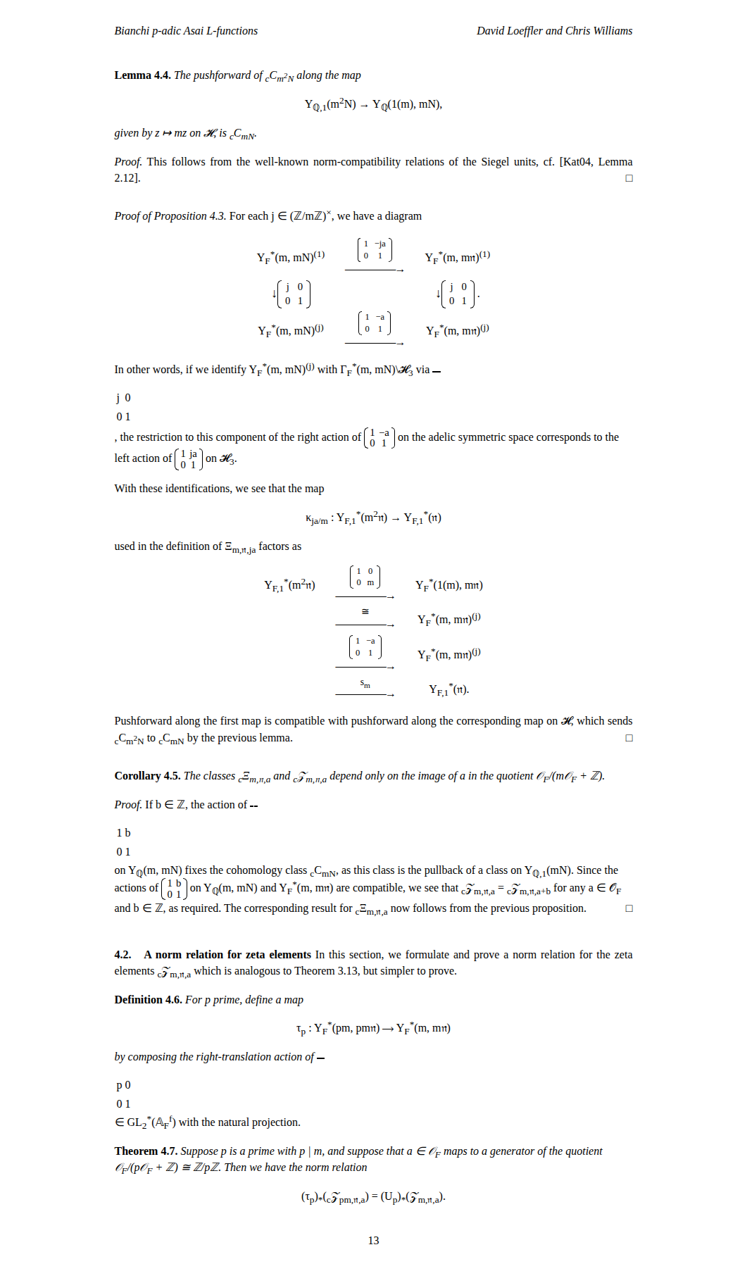Bianchi p-adic Asai L-functions
David Loeffler and Chris Williams
Lemma 4.4. The pushforward of cCm2N along the map
Yℚ,1(m2N) → Yℚ(1(m), mN),
given by z ↦ mz on 𝓗, is cCmN.
Proof. This follows from the well-known norm-compatibility relations of the Siegel units, cf. [Kat04, Lemma 2.12]. □
Proof of Proposition 4.3. For each j ∈ (ℤ/mℤ)×, we have a diagram
| Y F * (m, mN) (1) | / 1 / −ja / / 0 / 1 / —————→ | Y F * (m, m𝔫) (1) |
| ↓ / j / 0 / / 0 / 1 / | | ↓ / j / 0 / / 0 / 1 / . |
| Y F * (m, mN) (j) | / 1 / −a / / 0 / 1 / —————→ | Y F * (m, m𝔫) (j) |
In other words, if we identify YF*(m, mN)(j) with ΓF*(m, mN)\𝓗3 via
| j | 0 |
| 0 | 1 |
, the restriction to this component of the right action of
| 1 | −a |
| 0 | 1 |
on the adelic symmetric space corresponds to the left action of
| 1 | ja |
| 0 | 1 |
on 𝓗3.
With these identifications, we see that the map
κja/m : YF,1*(m2𝔫) → YF,1*(𝔫)
used in the definition of Ξm,𝔫,ja factors as
| Y F,1 * (m 2 𝔫) | / 1 / 0 / / 0 / m / —————→ | Y F * (1(m), m𝔫) |
| | ≅ —————→ | Y F * (m, m𝔫) (j) |
| | / 1 / −a / / 0 / 1 / —————→ | Y F * (m, m𝔫) (j) |
| | s m —————→ | Y F,1 * (𝔫). |
Pushforward along the first map is compatible with pushforward along the corresponding map on 𝓗, which sends cCm2N to cCmN by the previous lemma. □
Corollary 4.5. The classes cΞm,𝔫,a and c𝒵m,𝔫,a depend only on the image of a in the quotient 𝒪F/(m𝒪F + ℤ).
Proof. If b ∈ ℤ, the action of
| 1 | b |
| 0 | 1 |
on Yℚ(m, mN) fixes the cohomology class cCmN, as this class is the pullback of a class on Yℚ,1(mN). Since the actions of
| 1 | b |
| 0 | 1 |
on Yℚ(m, mN) and YF*(m, m𝔫) are compatible, we see that c𝒵m,𝔫,a = c𝒵m,𝔫,a+b for any a ∈ 𝒪F and b ∈ ℤ, as required. The corresponding result for cΞm,𝔫,a now follows from the previous proposition. □
4.2. A norm relation for zeta elements In this section, we formulate and prove a norm relation for the zeta elements c𝒵m,𝔫,a which is analogous to Theorem 3.13, but simpler to prove.
Definition 4.6. For p prime, define a map
τp : YF*(pm, pm𝔫) ⟶ YF*(m, m𝔫)
by composing the right-translation action of
| p | 0 |
| 0 | 1 |
∈ GL2*(𝔸Ff) with the natural projection.
Theorem 4.7. Suppose p is a prime with p | m, and suppose that a ∈ 𝒪F maps to a generator of the quotient 𝒪F/(p𝒪F + ℤ) ≅ ℤ/pℤ. Then we have the norm relation
(τp)*(c𝒵pm,𝔫,a) = (Up)*(𝒵m,𝔫,a).
13